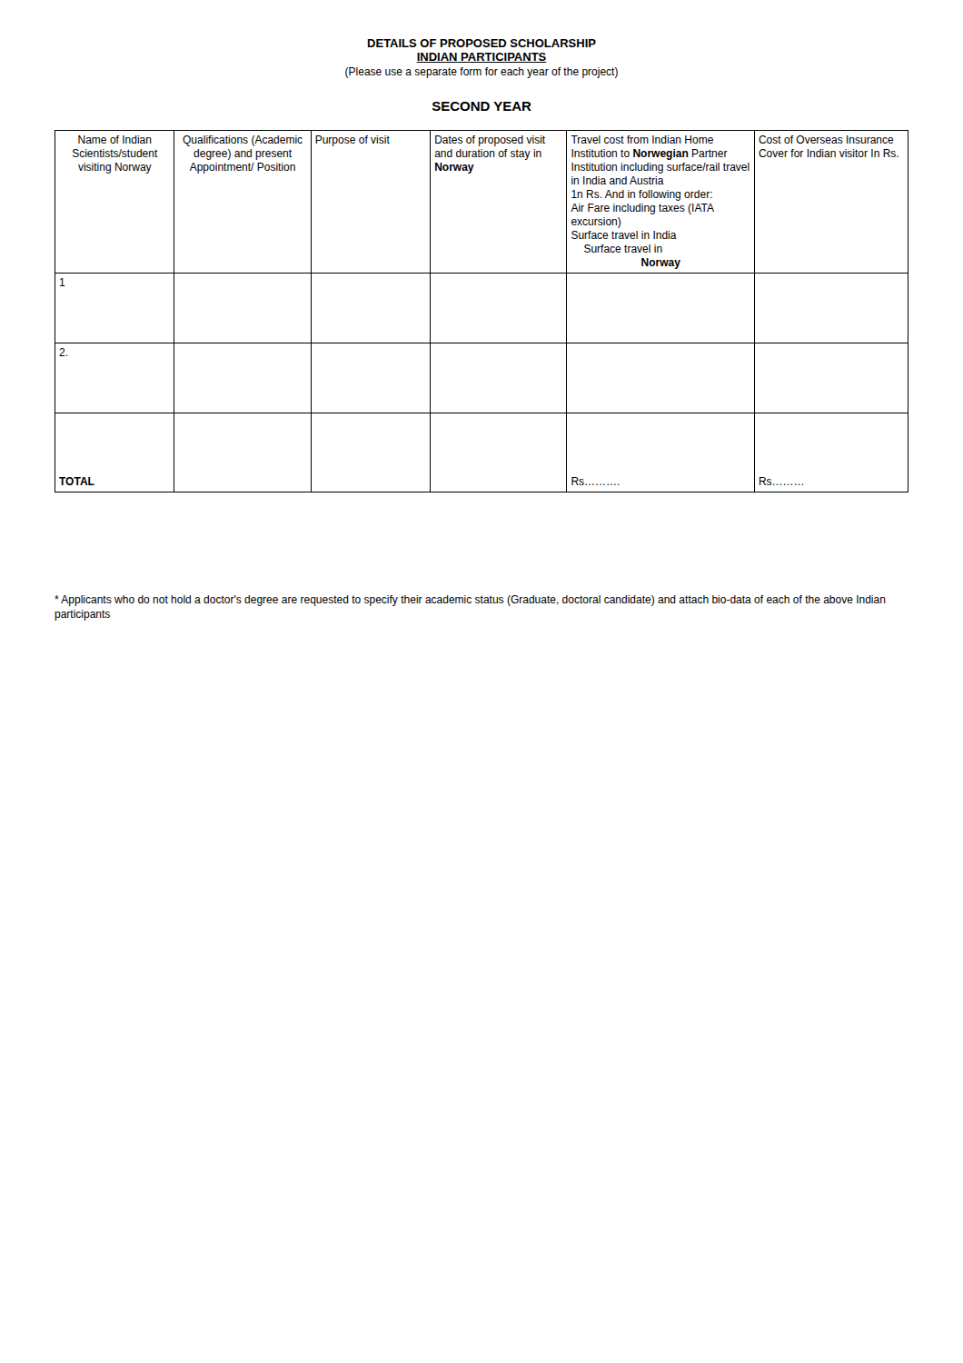DETAILS OF PROPOSED SCHOLARSHIP
INDIAN PARTICIPANTS
(Please use a separate form for each year of the project)
SECOND YEAR
| Name of Indian Scientists/student visiting Norway | Qualifications (Academic degree) and present Appointment/ Position | Purpose of visit | Dates of proposed visit and duration of stay in Norway | Travel cost from Indian Home Institution to Norwegian Partner Institution including surface/rail travel in India and Austria 1n Rs. And in following order: Air Fare including taxes (IATA excursion) Surface travel in India Surface travel in Norway | Cost of Overseas Insurance Cover for Indian visitor In Rs. |
| --- | --- | --- | --- | --- | --- |
| 1 | | | | | |
| 2. | | | | | |
| TOTAL | | | | Rs………. | Rs……… |
* Applicants who do not hold a doctor's degree are requested to specify their academic status (Graduate, doctoral candidate) and attach bio-data of each of the above Indian participants